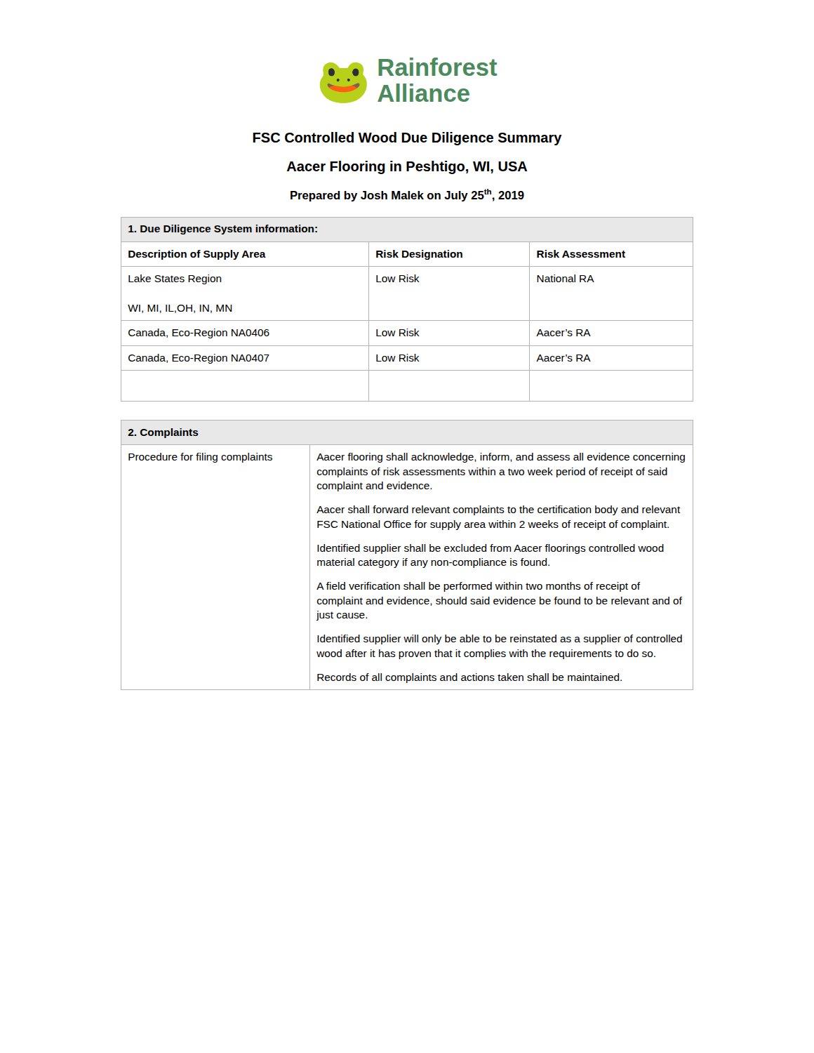🐸Rainforest
Alliance
FSC Controlled Wood Due Diligence Summary
Aacer Flooring in Peshtigo, WI, USA
Prepared by Josh Malek on July 25th, 2019
| 1. Due Diligence System information: |
| Description of Supply Area | Risk Designation | Risk Assessment |
| Lake States Region WI, MI, IL,OH, IN, MN | Low Risk | National RA |
| Canada, Eco-Region NA0406 | Low Risk | Aacer’s RA |
| Canada, Eco-Region NA0407 | Low Risk | Aacer’s RA |
| 2. Complaints |
| Procedure for filing complaints | Aacer flooring shall acknowledge, inform, and assess all evidence concerning complaints of risk assessments within a two week period of receipt of said complaint and evidence. Aacer shall forward relevant complaints to the certification body and relevant FSC National Office for supply area within 2 weeks of receipt of complaint. Identified supplier shall be excluded from Aacer floorings controlled wood material category if any non-compliance is found. A field verification shall be performed within two months of receipt of complaint and evidence, should said evidence be found to be relevant and of just cause. Identified supplier will only be able to be reinstated as a supplier of controlled wood after it has proven that it complies with the requirements to do so. Records of all complaints and actions taken shall be maintained. |